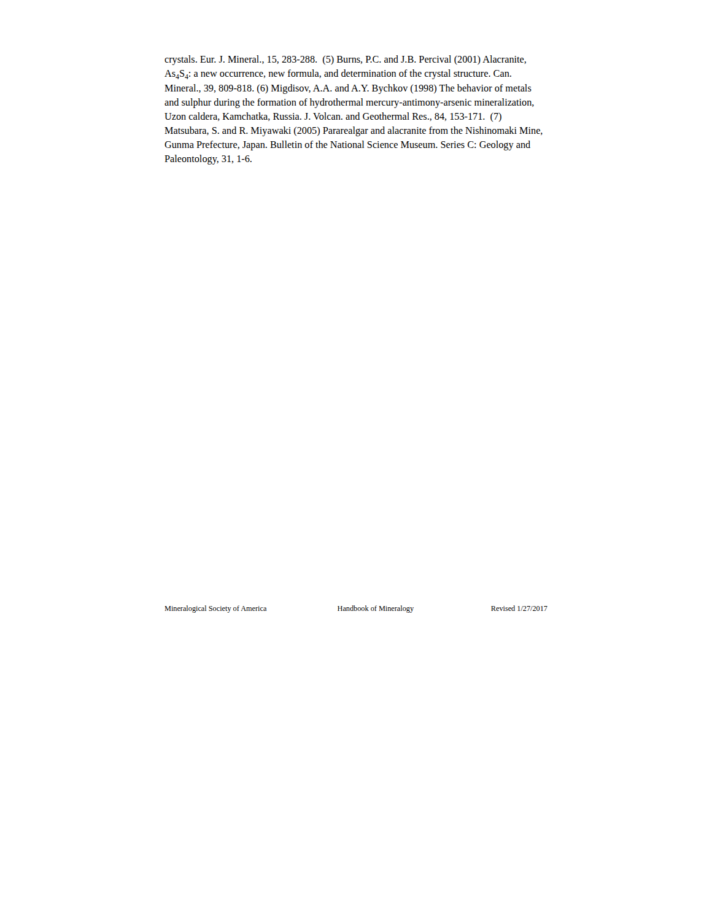crystals. Eur. J. Mineral., 15, 283-288. (5) Burns, P.C. and J.B. Percival (2001) Alacranite, As4S4: a new occurrence, new formula, and determination of the crystal structure. Can. Mineral., 39, 809-818. (6) Migdisov, A.A. and A.Y. Bychkov (1998) The behavior of metals and sulphur during the formation of hydrothermal mercury-antimony-arsenic mineralization, Uzon caldera, Kamchatka, Russia. J. Volcan. and Geothermal Res., 84, 153-171. (7) Matsubara, S. and R. Miyawaki (2005) Pararealgar and alacranite from the Nishinomaki Mine, Gunma Prefecture, Japan. Bulletin of the National Science Museum. Series C: Geology and Paleontology, 31, 1-6.
Mineralogical Society of America Handbook of Mineralogy Revised 1/27/2017